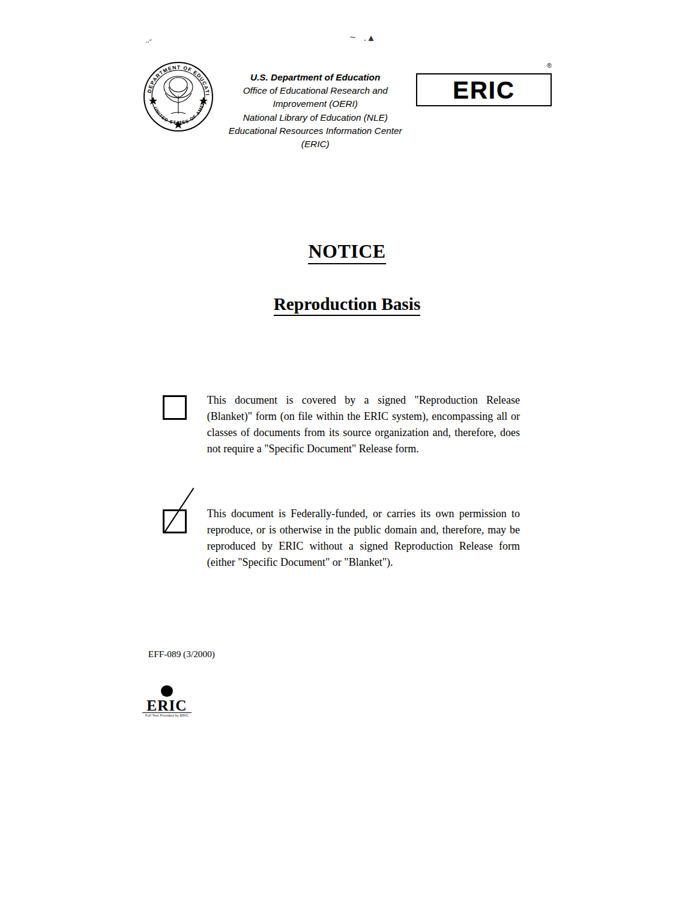..-
~ . ▴
DEPARTMENT OF EDUCATION UNITED STATES OF AMERICA
U.S. Department of Education
Office of Educational Research and Improvement (OERI)
National Library of Education (NLE)
Educational Resources Information Center (ERIC)
®
ERIC
NOTICE
Reproduction Basis
This document is covered by a signed "Reproduction Release (Blanket)" form (on file within the ERIC system), encompassing all or classes of documents from its source organization and, therefore, does not require a "Specific Document" Release form.
This document is Federally-funded, or carries its own permission to reproduce, or is otherwise in the public domain and, therefore, may be reproduced by ERIC without a signed Reproduction Release form (either "Specific Document" or "Blanket").
EFF-089 (3/2000)
ERIC
Full Text Provided by ERIC